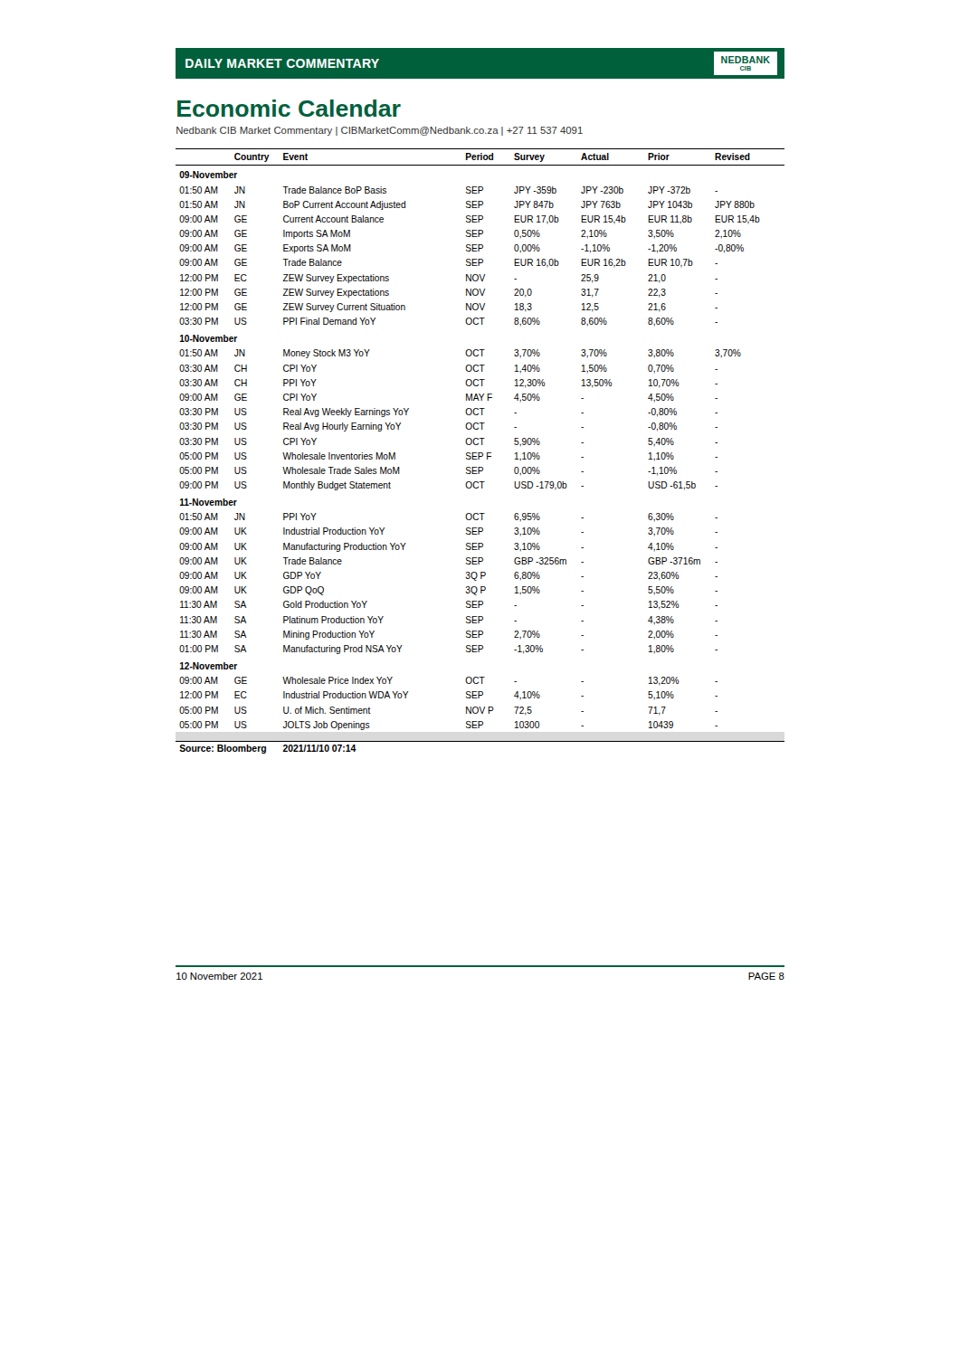DAILY MARKET COMMENTARY
NEDBANK CIB
Economic Calendar
Nedbank CIB Market Commentary | CIBMarketComm@Nedbank.co.za | +27 11 537 4091
| | Country | Event | Period | Survey | Actual | Prior | Revised |
| --- | --- | --- | --- | --- | --- | --- | --- |
| 09-November |
| 01:50 AM | JN | Trade Balance BoP Basis | SEP | JPY -359b | JPY -230b | JPY -372b | - |
| 01:50 AM | JN | BoP Current Account Adjusted | SEP | JPY 847b | JPY 763b | JPY 1043b | JPY 880b |
| 09:00 AM | GE | Current Account Balance | SEP | EUR 17,0b | EUR 15,4b | EUR 11,8b | EUR 15,4b |
| 09:00 AM | GE | Imports SA MoM | SEP | 0,50% | 2,10% | 3,50% | 2,10% |
| 09:00 AM | GE | Exports SA MoM | SEP | 0,00% | -1,10% | -1,20% | -0,80% |
| 09:00 AM | GE | Trade Balance | SEP | EUR 16,0b | EUR 16,2b | EUR 10,7b | - |
| 12:00 PM | EC | ZEW Survey Expectations | NOV | - | 25,9 | 21,0 | - |
| 12:00 PM | GE | ZEW Survey Expectations | NOV | 20,0 | 31,7 | 22,3 | - |
| 12:00 PM | GE | ZEW Survey Current Situation | NOV | 18,3 | 12,5 | 21,6 | - |
| 03:30 PM | US | PPI Final Demand YoY | OCT | 8,60% | 8,60% | 8,60% | - |
| 10-November |
| 01:50 AM | JN | Money Stock M3 YoY | OCT | 3,70% | 3,70% | 3,80% | 3,70% |
| 03:30 AM | CH | CPI YoY | OCT | 1,40% | 1,50% | 0,70% | - |
| 03:30 AM | CH | PPI YoY | OCT | 12,30% | 13,50% | 10,70% | - |
| 09:00 AM | GE | CPI YoY | MAY F | 4,50% | - | 4,50% | - |
| 03:30 PM | US | Real Avg Weekly Earnings YoY | OCT | - | - | -0,80% | - |
| 03:30 PM | US | Real Avg Hourly Earning YoY | OCT | - | - | -0,80% | - |
| 03:30 PM | US | CPI YoY | OCT | 5,90% | - | 5,40% | - |
| 05:00 PM | US | Wholesale Inventories MoM | SEP F | 1,10% | - | 1,10% | - |
| 05:00 PM | US | Wholesale Trade Sales MoM | SEP | 0,00% | - | -1,10% | - |
| 09:00 PM | US | Monthly Budget Statement | OCT | USD -179,0b | - | USD -61,5b | - |
| 11-November |
| 01:50 AM | JN | PPI YoY | OCT | 6,95% | - | 6,30% | - |
| 09:00 AM | UK | Industrial Production YoY | SEP | 3,10% | - | 3,70% | - |
| 09:00 AM | UK | Manufacturing Production YoY | SEP | 3,10% | - | 4,10% | - |
| 09:00 AM | UK | Trade Balance | SEP | GBP -3256m | - | GBP -3716m | - |
| 09:00 AM | UK | GDP YoY | 3Q P | 6,80% | - | 23,60% | - |
| 09:00 AM | UK | GDP QoQ | 3Q P | 1,50% | - | 5,50% | - |
| 11:30 AM | SA | Gold Production YoY | SEP | - | - | 13,52% | - |
| 11:30 AM | SA | Platinum Production YoY | SEP | - | - | 4,38% | - |
| 11:30 AM | SA | Mining Production YoY | SEP | 2,70% | - | 2,00% | - |
| 01:00 PM | SA | Manufacturing Prod NSA YoY | SEP | -1,30% | - | 1,80% | - |
| 12-November |
| 09:00 AM | GE | Wholesale Price Index YoY | OCT | - | - | 13,20% | - |
| 12:00 PM | EC | Industrial Production WDA YoY | SEP | 4,10% | - | 5,10% | - |
| 05:00 PM | US | U. of Mich. Sentiment | NOV P | 72,5 | - | 71,7 | - |
| 05:00 PM | US | JOLTS Job Openings | SEP | 10300 | - | 10439 | - |
| Source: Bloomberg | 2021/11/10 07:14 |
10 November 2021 PAGE 8